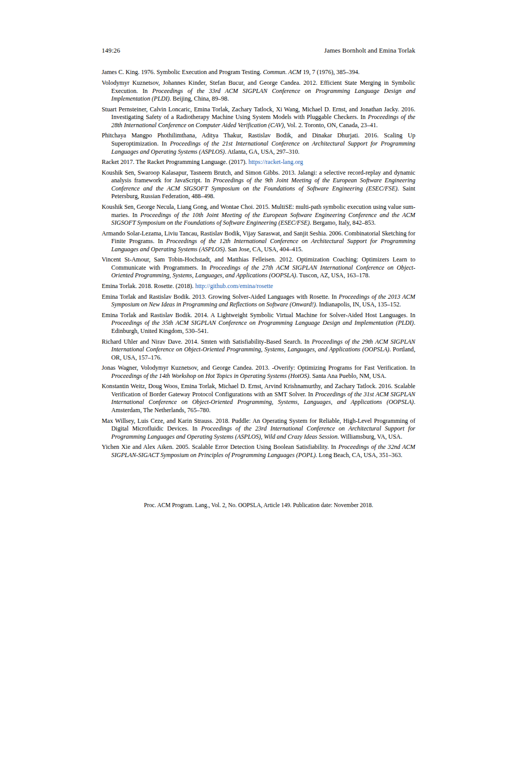149:26
James Bornholt and Emina Torlak
James C. King. 1976. Symbolic Execution and Program Testing. Commun. ACM 19, 7 (1976), 385–394.
Volodymyr Kuznetsov, Johannes Kinder, Stefan Bucur, and George Candea. 2012. Efficient State Merging in Symbolic Execution. In Proceedings of the 33rd ACM SIGPLAN Conference on Programming Language Design and Implementation (PLDI). Beijing, China, 89–98.
Stuart Pernsteiner, Calvin Loncaric, Emina Torlak, Zachary Tatlock, Xi Wang, Michael D. Ernst, and Jonathan Jacky. 2016. Investigating Safety of a Radiotherapy Machine Using System Models with Pluggable Checkers. In Proceedings of the 28th International Conference on Computer Aided Verification (CAV), Vol. 2. Toronto, ON, Canada, 23–41.
Phitchaya Mangpo Phothilimthana, Aditya Thakur, Rastislav Bodik, and Dinakar Dhurjati. 2016. Scaling Up Superoptimization. In Proceedings of the 21st International Conference on Architectural Support for Programming Languages and Operating Systems (ASPLOS). Atlanta, GA, USA, 297–310.
Racket 2017. The Racket Programming Language. (2017). https://racket-lang.org
Koushik Sen, Swaroop Kalasapur, Tasneem Brutch, and Simon Gibbs. 2013. Jalangi: a selective record-replay and dynamic analysis framework for JavaScript. In Proceedings of the 9th Joint Meeting of the European Software Engineering Conference and the ACM SIGSOFT Symposium on the Foundations of Software Engineering (ESEC/FSE). Saint Petersburg, Russian Federation, 488–498.
Koushik Sen, George Necula, Liang Gong, and Wontae Choi. 2015. MultiSE: multi-path symbolic execution using value summaries. In Proceedings of the 10th Joint Meeting of the European Software Engineering Conference and the ACM SIGSOFT Symposium on the Foundations of Software Engineering (ESEC/FSE). Bergamo, Italy, 842–853.
Armando Solar-Lezama, Liviu Tancau, Rastislav Bodik, Vijay Saraswat, and Sanjit Seshia. 2006. Combinatorial Sketching for Finite Programs. In Proceedings of the 12th International Conference on Architectural Support for Programming Languages and Operating Systems (ASPLOS). San Jose, CA, USA, 404–415.
Vincent St-Amour, Sam Tobin-Hochstadt, and Matthias Felleisen. 2012. Optimization Coaching: Optimizers Learn to Communicate with Programmers. In Proceedings of the 27th ACM SIGPLAN International Conference on Object-Oriented Programming, Systems, Languages, and Applications (OOPSLA). Tuscon, AZ, USA, 163–178.
Emina Torlak. 2018. Rosette. (2018). http://github.com/emina/rosette
Emina Torlak and Rastislav Bodik. 2013. Growing Solver-Aided Languages with Rosette. In Proceedings of the 2013 ACM Symposium on New Ideas in Programming and Reflections on Software (Onward!). Indianapolis, IN, USA, 135–152.
Emina Torlak and Rastislav Bodik. 2014. A Lightweight Symbolic Virtual Machine for Solver-Aided Host Languages. In Proceedings of the 35th ACM SIGPLAN Conference on Programming Language Design and Implementation (PLDI). Edinburgh, United Kingdom, 530–541.
Richard Uhler and Nirav Dave. 2014. Smten with Satisfiability-Based Search. In Proceedings of the 29th ACM SIGPLAN International Conference on Object-Oriented Programming, Systems, Languages, and Applications (OOPSLA). Portland, OR, USA, 157–176.
Jonas Wagner, Volodymyr Kuznetsov, and George Candea. 2013. -Overify: Optimizing Programs for Fast Verification. In Proceedings of the 14th Workshop on Hot Topics in Operating Systems (HotOS). Santa Ana Pueblo, NM, USA.
Konstantin Weitz, Doug Woos, Emina Torlak, Michael D. Ernst, Arvind Krishnamurthy, and Zachary Tatlock. 2016. Scalable Verification of Border Gateway Protocol Configurations with an SMT Solver. In Proceedings of the 31st ACM SIGPLAN International Conference on Object-Oriented Programming, Systems, Languages, and Applications (OOPSLA). Amsterdam, The Netherlands, 765–780.
Max Willsey, Luis Ceze, and Karin Strauss. 2018. Puddle: An Operating System for Reliable, High-Level Programming of Digital Microfluidic Devices. In Proceedings of the 23rd International Conference on Architectural Support for Programming Languages and Operating Systems (ASPLOS), Wild and Crazy Ideas Session. Williamsburg, VA, USA.
Yichen Xie and Alex Aiken. 2005. Scalable Error Detection Using Boolean Satisfiability. In Proceedings of the 32nd ACM SIGPLAN-SIGACT Symposium on Principles of Programming Languages (POPL). Long Beach, CA, USA, 351–363.
Proc. ACM Program. Lang., Vol. 2, No. OOPSLA, Article 149. Publication date: November 2018.